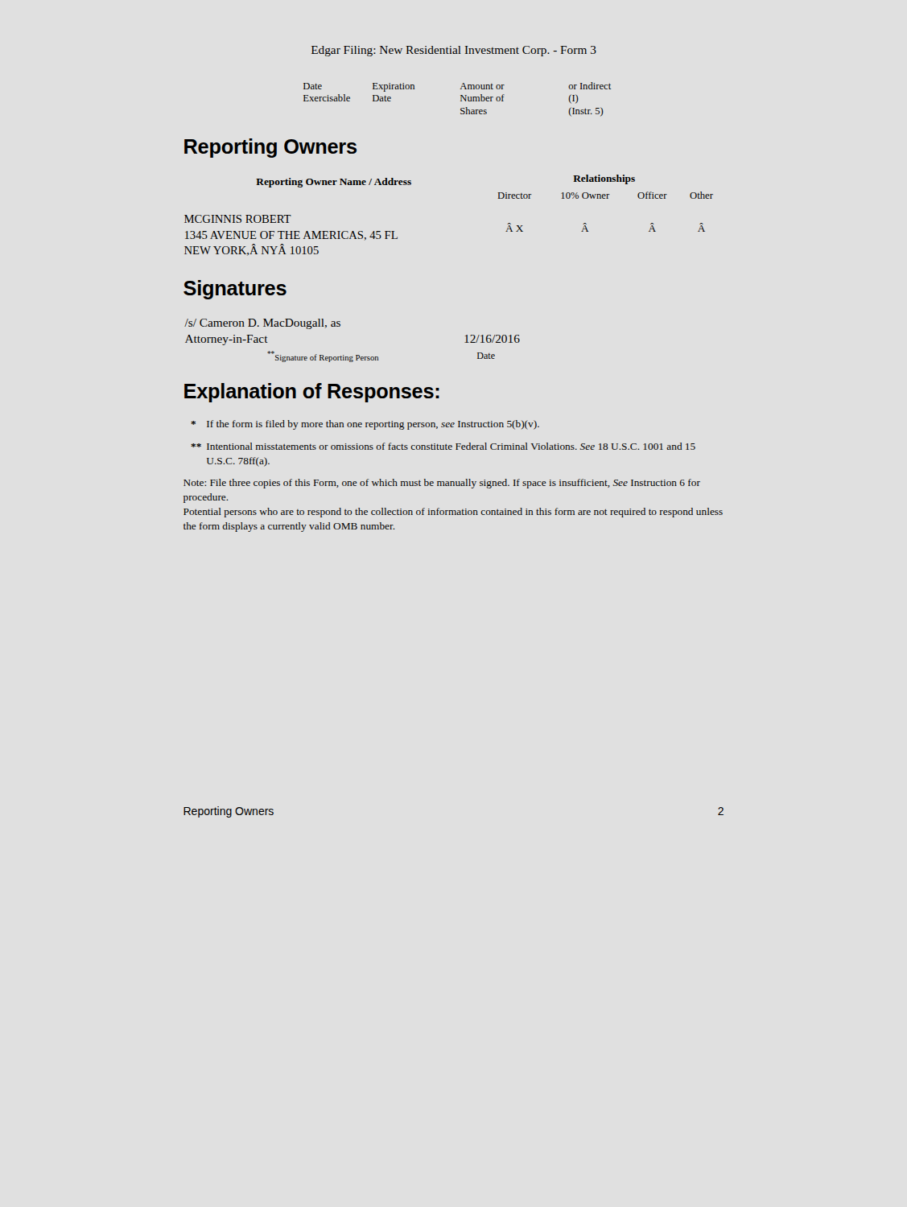Edgar Filing: New Residential Investment Corp. - Form 3
| Date Exercisable | Expiration Date | Amount or Number of Shares | or Indirect (I) (Instr. 5) |
Reporting Owners
| Reporting Owner Name / Address | Relationships |
| --- | --- |
| | Director | 10% Owner | Officer | Other |
| MCGINNIS ROBERT 1345 AVENUE OF THE AMERICAS, 45 FL NEW YORK,Â NYÂ 10105 | Â X | Â | Â | Â |
Signatures
| /s/ Cameron D. MacDougall, as Attorney-in-Fact | 12/16/2016 |
| ** Signature of Reporting Person | Date |
Explanation of Responses:
*
If the form is filed by more than one reporting person, see Instruction 5(b)(v).
**
Intentional misstatements or omissions of facts constitute Federal Criminal Violations. See 18 U.S.C. 1001 and 15 U.S.C. 78ff(a).
Note: File three copies of this Form, one of which must be manually signed. If space is insufficient, See Instruction 6 for procedure.
Potential persons who are to respond to the collection of information contained in this form are not required to respond unless the form displays a currently valid OMB number.
Reporting Owners
2